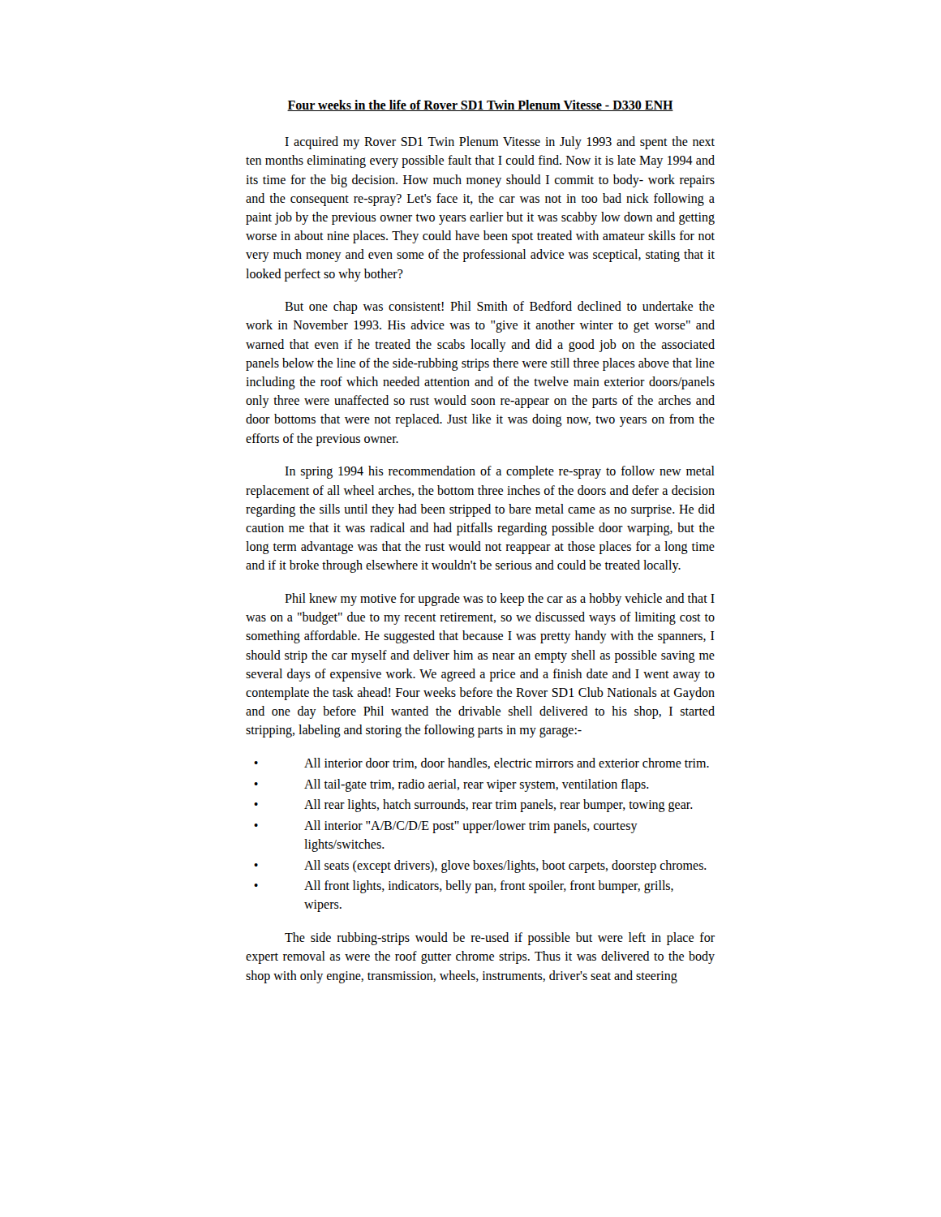Four weeks in the life of Rover SD1 Twin Plenum Vitesse - D330 ENH
I acquired my Rover SD1 Twin Plenum Vitesse in July 1993 and spent the next ten months eliminating every possible fault that I could find. Now it is late May 1994 and its time for the big decision. How much money should I commit to body- work repairs and the consequent re-spray? Let's face it, the car was not in too bad nick following a paint job by the previous owner two years earlier but it was scabby low down and getting worse in about nine places. They could have been spot treated with amateur skills for not very much money and even some of the professional advice was sceptical, stating that it looked perfect so why bother?
But one chap was consistent! Phil Smith of Bedford declined to undertake the work in November 1993. His advice was to "give it another winter to get worse" and warned that even if he treated the scabs locally and did a good job on the associated panels below the line of the side-rubbing strips there were still three places above that line including the roof which needed attention and of the twelve main exterior doors/panels only three were unaffected so rust would soon re-appear on the parts of the arches and door bottoms that were not replaced. Just like it was doing now, two years on from the efforts of the previous owner.
In spring 1994 his recommendation of a complete re-spray to follow new metal replacement of all wheel arches, the bottom three inches of the doors and defer a decision regarding the sills until they had been stripped to bare metal came as no surprise. He did caution me that it was radical and had pitfalls regarding possible door warping, but the long term advantage was that the rust would not reappear at those places for a long time and if it broke through elsewhere it wouldn't be serious and could be treated locally.
Phil knew my motive for upgrade was to keep the car as a hobby vehicle and that I was on a "budget" due to my recent retirement, so we discussed ways of limiting cost to something affordable. He suggested that because I was pretty handy with the spanners, I should strip the car myself and deliver him as near an empty shell as possible saving me several days of expensive work. We agreed a price and a finish date and I went away to contemplate the task ahead! Four weeks before the Rover SD1 Club Nationals at Gaydon and one day before Phil wanted the drivable shell delivered to his shop, I started stripping, labeling and storing the following parts in my garage:-
All interior door trim, door handles, electric mirrors and exterior chrome trim.
All tail-gate trim, radio aerial, rear wiper system, ventilation flaps.
All rear lights, hatch surrounds, rear trim panels, rear bumper, towing gear.
All interior "A/B/C/D/E post" upper/lower trim panels, courtesy lights/switches.
All seats (except drivers), glove boxes/lights, boot carpets, doorstep chromes.
All front lights, indicators, belly pan, front spoiler, front bumper, grills, wipers.
The side rubbing-strips would be re-used if possible but were left in place for expert removal as were the roof gutter chrome strips. Thus it was delivered to the body shop with only engine, transmission, wheels, instruments, driver's seat and steering